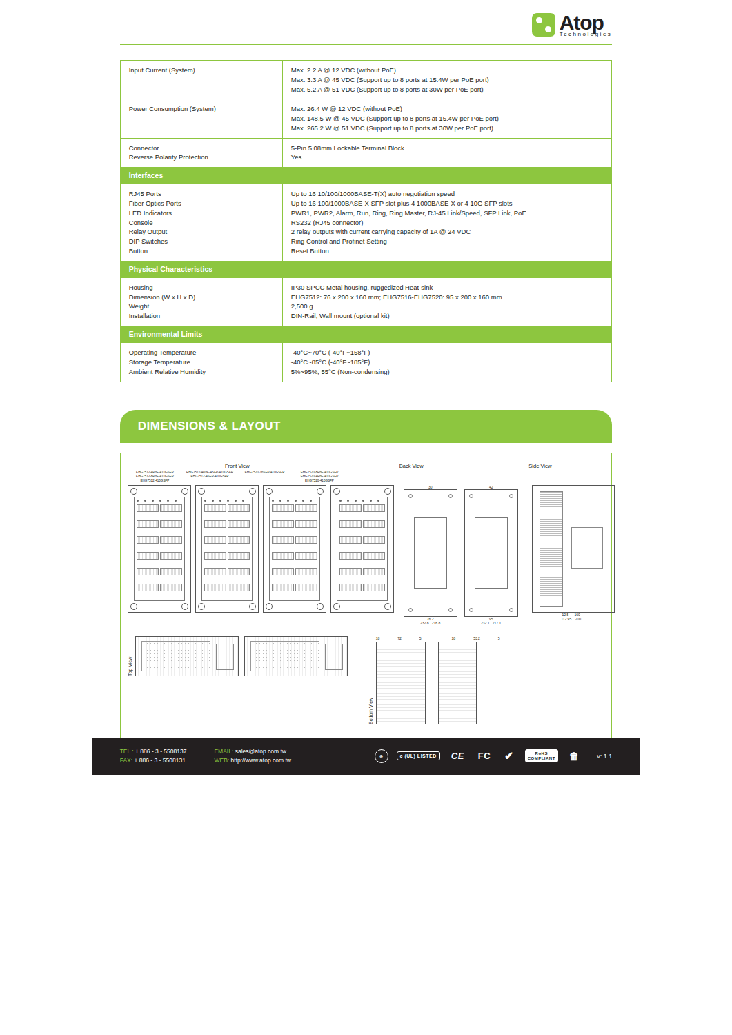AtopTechnologies
| Input Current (System) | Max. 2.2 A @ 12 VDC (without PoE) Max. 3.3 A @ 45 VDC (Support up to 8 ports at 15.4W per PoE port) Max. 5.2 A @ 51 VDC (Support up to 8 ports at 30W per PoE port) |
| Power Consumption (System) | Max. 26.4 W @ 12 VDC (without PoE) Max. 148.5 W @ 45 VDC (Support up to 8 ports at 15.4W per PoE port) Max. 265.2 W @ 51 VDC (Support up to 8 ports at 30W per PoE port) |
| Connector Reverse Polarity Protection | 5-Pin 5.08mm Lockable Terminal Block Yes |
| Interfaces |
| RJ45 Ports Fiber Optics Ports LED Indicators Console Relay Output DIP Switches Button | Up to 16 10/100/1000BASE-T(X) auto negotiation speed Up to 16 100/1000BASE-X SFP slot plus 4 1000BASE-X or 4 10G SFP slots PWR1, PWR2, Alarm, Run, Ring, Ring Master, RJ-45 Link/Speed, SFP Link, PoE RS232 (RJ45 connector) 2 relay outputs with current carrying capacity of 1A @ 24 VDC Ring Control and Profinet Setting Reset Button |
| Physical Characteristics |
| Housing Dimension (W x H x D) Weight Installation | IP30 SPCC Metal housing, ruggedized Heat-sink EHG7512: 76 x 200 x 160 mm; EHG7516-EHG7520: 95 x 200 x 160 mm 2,500 g DIN-Rail, Wall mount (optional kit) |
| Environmental Limits |
| Operating Temperature Storage Temperature Ambient Relative Humidity | -40°C~70°C (-40°F~158°F) -40°C~85°C (-40°F~185°F) 5%~95%, 55°C (Non-condensing) |
DIMENSIONS & LAYOUT
Front View
Back View
Side View
EHG7512-4PoE-410GSFP
EHG7512-8PoE-410GSFP
EHG7512-410GSFP
EHG7512-4PoE-4SFP-410GSFP
EHG7512-4SFP-410GSFP
EHG7520-16SFP-410GSFP
EHG7520-8PoE-410GSFP
EHG7520-4PoE-410GSFP
EHG7520-410GSFP
30
76.2
232.8 216.8
42
95
232.1 217.1
12.5 160
112.95 200
Top View
Bottom View
18725 1853.25
TEL : + 886 - 3 - 5508137
FAX: + 886 - 3 - 5508131
EMAIL: sales@atop.com.tw
WEB: http://www.atop.com.tw
⊜
c (UL) LISTED
CE
FC
✔
RoHS
COMPLIANT
🗑
v: 1.1